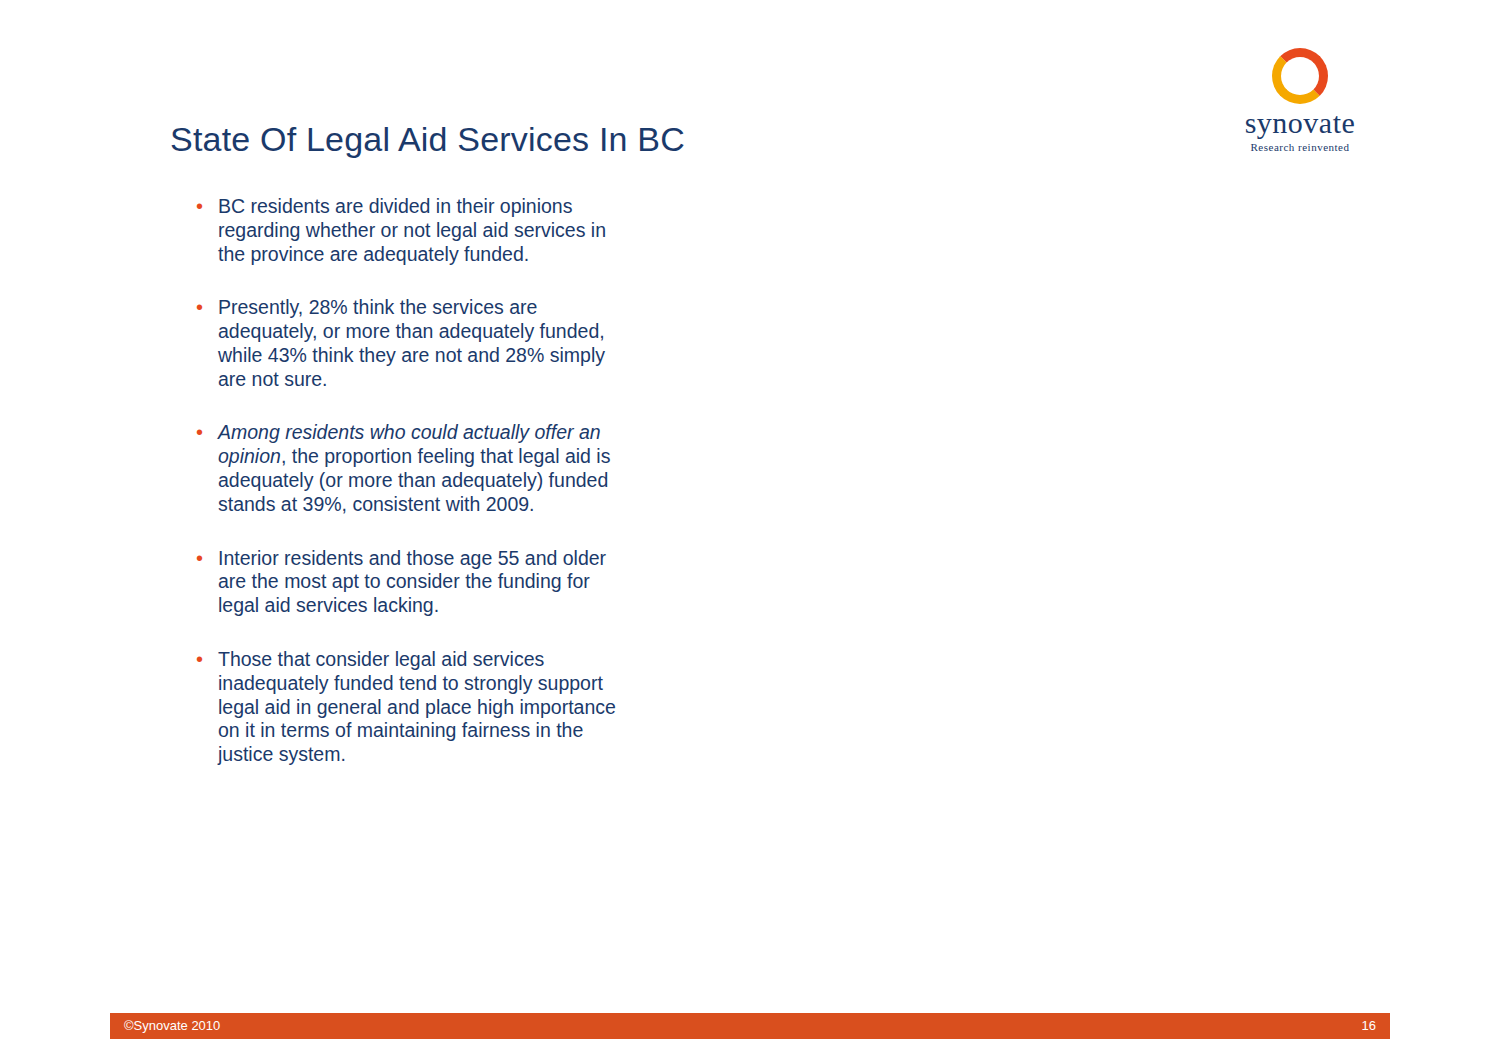synovate
Research reinvented
State Of Legal Aid Services In BC
BC residents are divided in their opinions regarding whether or not legal aid services in the province are adequately funded.
Presently, 28% think the services are adequately, or more than adequately funded, while 43% think they are not and 28% simply are not sure.
Among residents who could actually offer an opinion, the proportion feeling that legal aid is adequately (or more than adequately) funded stands at 39%, consistent with 2009.
Interior residents and those age 55 and older are the most apt to consider the funding for legal aid services lacking.
Those that consider legal aid services inadequately funded tend to strongly support legal aid in general and place high importance on it in terms of maintaining fairness in the justice system.
©Synovate 2010 16